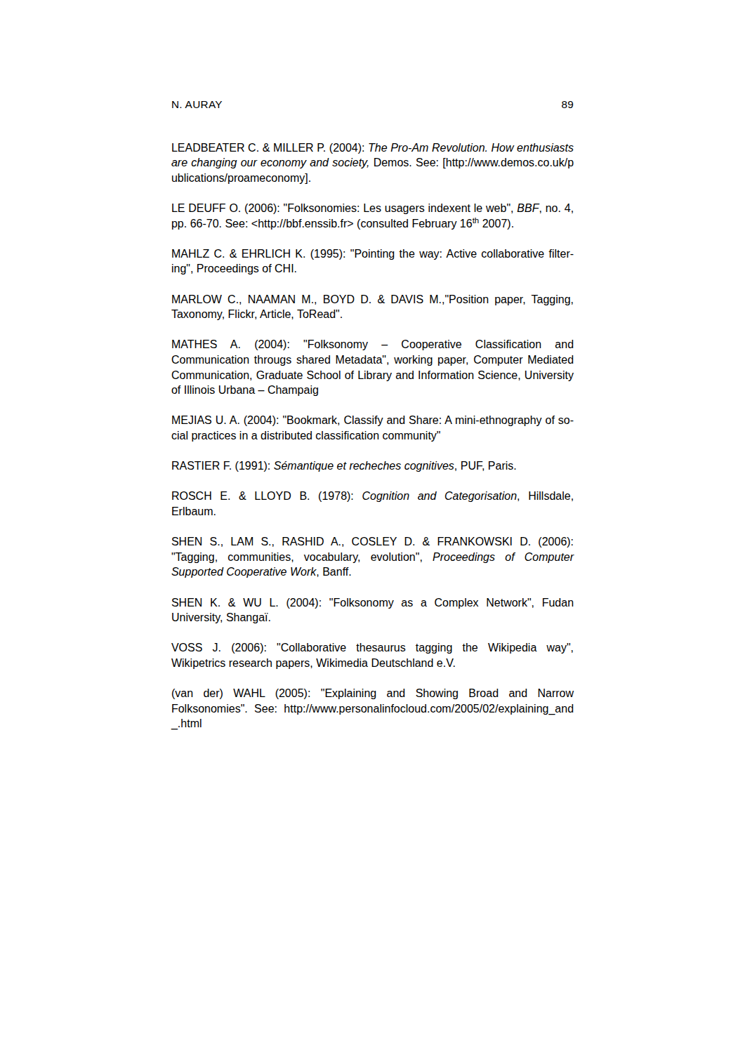N. Auray 89
LEADBEATER C. & MILLER P. (2004): The Pro-Am Revolution. How enthusiasts are changing our economy and society, Demos. See: [http://www.demos.co.uk/publications/proameconomy].
LE DEUFF O. (2006): "Folksonomies: Les usagers indexent le web", BBF, no. 4, pp. 66-70. See: <http://bbf.enssib.fr> (consulted February 16th 2007).
MAHLZ C. & EHRLICH K. (1995): "Pointing the way: Active collaborative filtering", Proceedings of CHI.
MARLOW C., NAAMAN M., BOYD D. & DAVIS M.,"Position paper, Tagging, Taxonomy, Flickr, Article, ToRead".
MATHES A. (2004): "Folksonomy – Cooperative Classification and Communication througs shared Metadata", working paper, Computer Mediated Communication, Graduate School of Library and Information Science, University of Illinois Urbana – Champaig
MEJIAS U. A. (2004): "Bookmark, Classify and Share: A mini-ethnography of social practices in a distributed classification community"
RASTIER F. (1991): Sémantique et recheches cognitives, PUF, Paris.
ROSCH E. & LLOYD B. (1978): Cognition and Categorisation, Hillsdale, Erlbaum.
SHEN S., LAM S., RASHID A., COSLEY D. & FRANKOWSKI D. (2006): "Tagging, communities, vocabulary, evolution", Proceedings of Computer Supported Cooperative Work, Banff.
SHEN K. & WU L. (2004): "Folksonomy as a Complex Network", Fudan University, Shangaï.
VOSS J. (2006): "Collaborative thesaurus tagging the Wikipedia way", Wikipetrics research papers, Wikimedia Deutschland e.V.
(van der) WAHL (2005): "Explaining and Showing Broad and Narrow Folksonomies". See: http://www.personalinfocloud.com/2005/02/explaining_and_.html